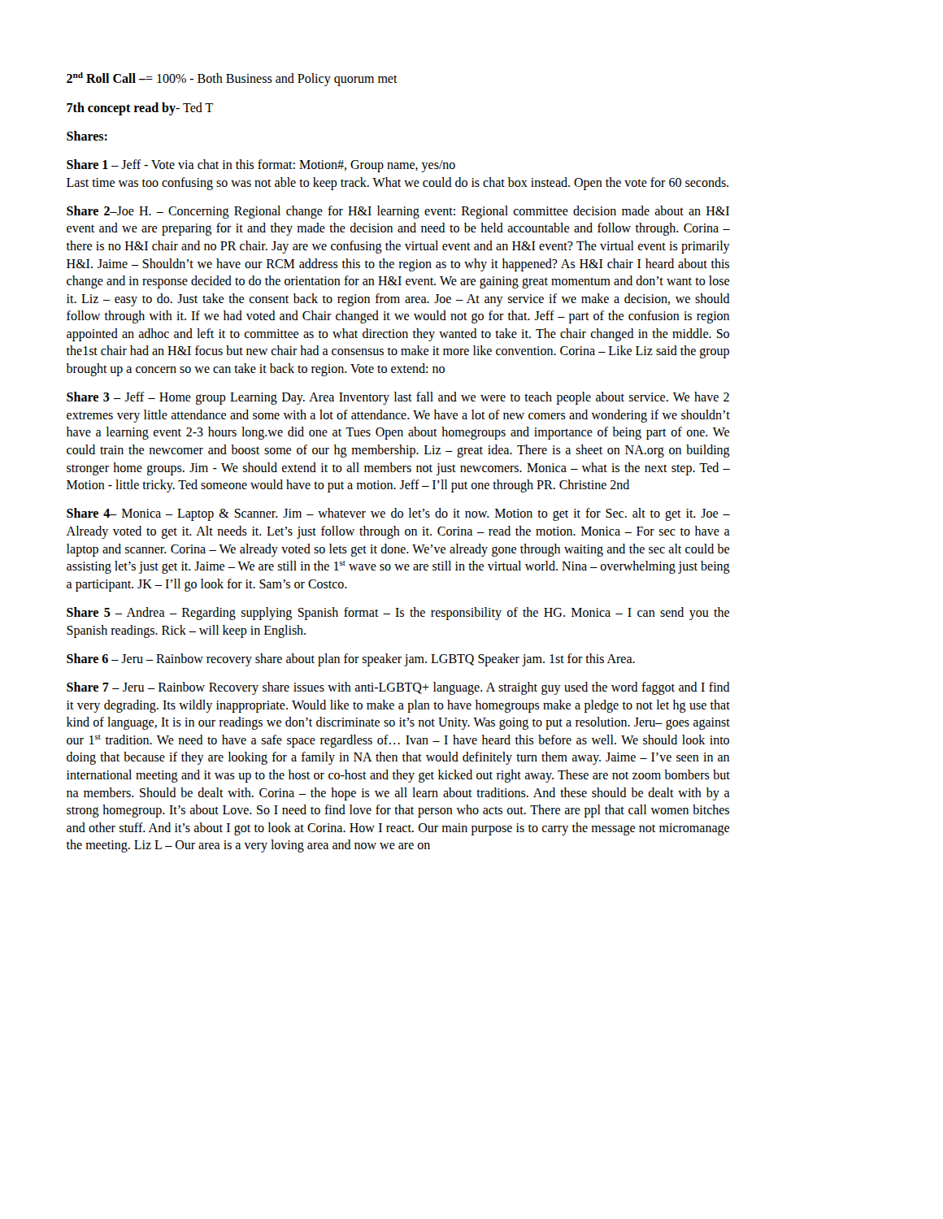2nd Roll Call –= 100% - Both Business and Policy quorum met
7th concept read by- Ted T
Shares:
Share 1 – Jeff - Vote via chat in this format: Motion#, Group name, yes/no
Last time was too confusing so was not able to keep track. What we could do is chat box instead. Open the vote for 60 seconds.
Share 2–Joe H. – Concerning Regional change for H&I learning event: Regional committee decision made about an H&I event and we are preparing for it and they made the decision and need to be held accountable and follow through. Corina – there is no H&I chair and no PR chair. Jay are we confusing the virtual event and an H&I event? The virtual event is primarily H&I. Jaime – Shouldn’t we have our RCM address this to the region as to why it happened? As H&I chair I heard about this change and in response decided to do the orientation for an H&I event. We are gaining great momentum and don’t want to lose it. Liz – easy to do. Just take the consent back to region from area. Joe – At any service if we make a decision, we should follow through with it. If we had voted and Chair changed it we would not go for that. Jeff – part of the confusion is region appointed an adhoc and left it to committee as to what direction they wanted to take it. The chair changed in the middle. So the1st chair had an H&I focus but new chair had a consensus to make it more like convention. Corina – Like Liz said the group brought up a concern so we can take it back to region. Vote to extend: no
Share 3 – Jeff – Home group Learning Day. Area Inventory last fall and we were to teach people about service. We have 2 extremes very little attendance and some with a lot of attendance. We have a lot of new comers and wondering if we shouldn’t have a learning event 2-3 hours long.we did one at Tues Open about homegroups and importance of being part of one. We could train the newcomer and boost some of our hg membership. Liz – great idea. There is a sheet on NA.org on building stronger home groups. Jim - We should extend it to all members not just newcomers. Monica – what is the next step. Ted – Motion - little tricky. Ted someone would have to put a motion. Jeff – I’ll put one through PR. Christine 2nd
Share 4– Monica – Laptop & Scanner. Jim – whatever we do let’s do it now. Motion to get it for Sec. alt to get it. Joe – Already voted to get it. Alt needs it. Let’s just follow through on it. Corina – read the motion. Monica – For sec to have a laptop and scanner. Corina – We already voted so lets get it done. We’ve already gone through waiting and the sec alt could be assisting let’s just get it. Jaime – We are still in the 1st wave so we are still in the virtual world. Nina – overwhelming just being a participant. JK – I’ll go look for it. Sam’s or Costco.
Share 5 – Andrea – Regarding supplying Spanish format – Is the responsibility of the HG. Monica – I can send you the Spanish readings. Rick – will keep in English.
Share 6 – Jeru – Rainbow recovery share about plan for speaker jam. LGBTQ Speaker jam. 1st for this Area.
Share 7 – Jeru – Rainbow Recovery share issues with anti-LGBTQ+ language. A straight guy used the word faggot and I find it very degrading. Its wildly inappropriate. Would like to make a plan to have homegroups make a pledge to not let hg use that kind of language, It is in our readings we don’t discriminate so it’s not Unity. Was going to put a resolution. Jeru– goes against our 1st tradition. We need to have a safe space regardless of… Ivan – I have heard this before as well. We should look into doing that because if they are looking for a family in NA then that would definitely turn them away. Jaime – I’ve seen in an international meeting and it was up to the host or co-host and they get kicked out right away. These are not zoom bombers but na members. Should be dealt with. Corina – the hope is we all learn about traditions. And these should be dealt with by a strong homegroup. It’s about Love. So I need to find love for that person who acts out. There are ppl that call women bitches and other stuff. And it’s about I got to look at Corina. How I react. Our main purpose is to carry the message not micromanage the meeting. Liz L – Our area is a very loving area and now we are on